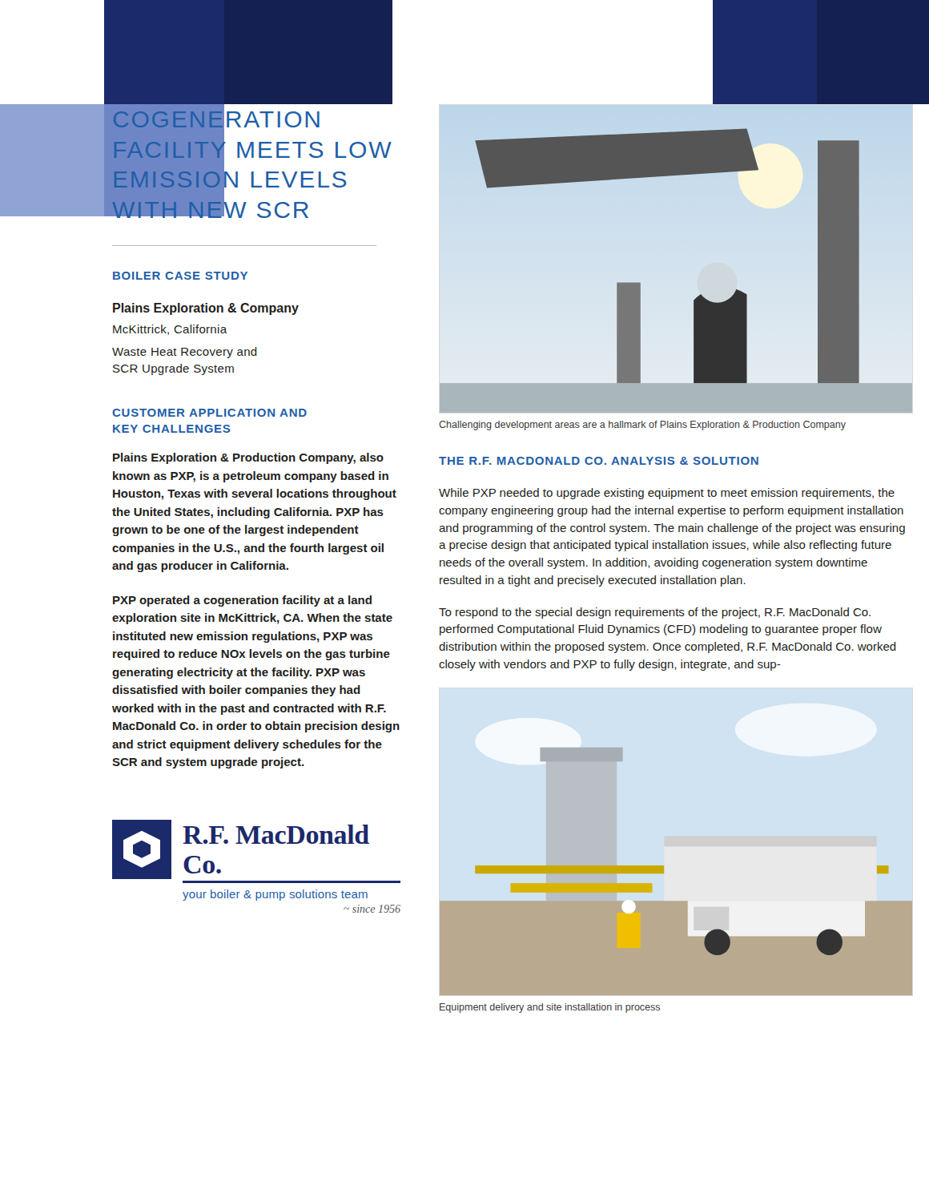Cogeneration
Facility Meets Low
Emission Levels
with New SCR
Boiler Case Study
Plains Exploration & Company
McKittrick, California
Waste Heat Recovery and
SCR Upgrade System
Customer Application and
Key Challenges
Plains Exploration & Production Company, also known as PXP, is a petroleum company based in Houston, Texas with several locations throughout the United States, including California. PXP has grown to be one of the largest independent companies in the U.S., and the fourth largest oil and gas producer in California.
PXP operated a cogeneration facility at a land exploration site in McKittrick, CA. When the state instituted new emission regulations, PXP was required to reduce NOx levels on the gas turbine generating electricity at the facility. PXP was dissatisfied with boiler companies they had worked with in the past and contracted with R.F. MacDonald Co. in order to obtain precision design and strict equipment delivery schedules for the SCR and system upgrade project.
R.F. MacDonald Co.
your boiler & pump solutions team
~ since 1956
Challenging development areas are a hallmark of Plains Exploration & Production Company
The R.F. MacDonald Co. Analysis & Solution
While PXP needed to upgrade existing equipment to meet emission requirements, the company engineering group had the internal expertise to perform equipment installation and programming of the control system. The main challenge of the project was ensuring a precise design that anticipated typical installation issues, while also reflecting future needs of the overall system. In addition, avoiding cogeneration system downtime resulted in a tight and precisely executed installation plan.
To respond to the special design requirements of the project, R.F. MacDonald Co. performed Computational Fluid Dynamics (CFD) modeling to guarantee proper flow distribution within the proposed system. Once completed, R.F. MacDonald Co. worked closely with vendors and PXP to fully design, integrate, and sup-
Equipment delivery and site installation in process